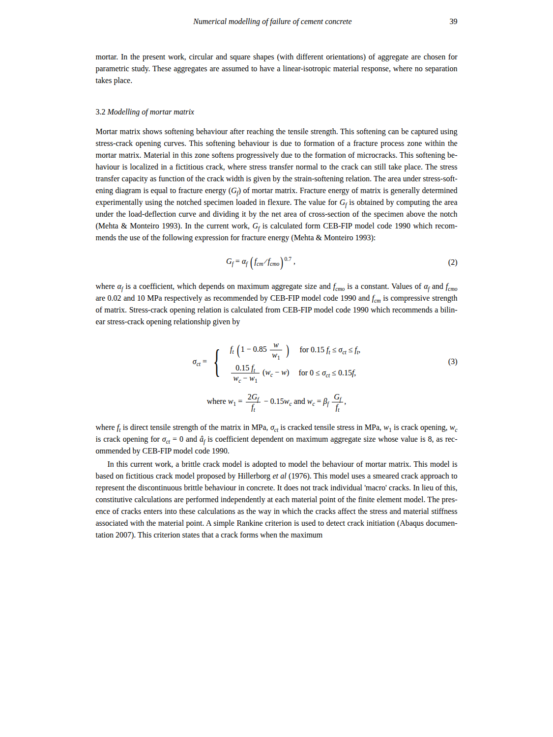Numerical modelling of failure of cement concrete 39
mortar. In the present work, circular and square shapes (with different orientations) of aggregate are chosen for parametric study. These aggregates are assumed to have a linear-isotropic material response, where no separation takes place.
3.2 Modelling of mortar matrix
Mortar matrix shows softening behaviour after reaching the tensile strength. This softening can be captured using stress-crack opening curves. This softening behaviour is due to formation of a fracture process zone within the mortar matrix. Material in this zone softens progressively due to the formation of microcracks. This softening behaviour is localized in a fictitious crack, where stress transfer normal to the crack can still take place. The stress transfer capacity as function of the crack width is given by the strain-softening relation. The area under stress-softening diagram is equal to fracture energy (Gf) of mortar matrix. Fracture energy of matrix is generally determined experimentally using the notched specimen loaded in flexure. The value for Gf is obtained by computing the area under the load-deflection curve and dividing it by the net area of cross-section of the specimen above the notch (Mehta & Monteiro 1993). In the current work, Gf is calculated form CEB-FIP model code 1990 which recommends the use of the following expression for fracture energy (Mehta & Monteiro 1993):
Gf = αf (fcm/fcmo)0.7 ,
(2)
where αf is a coefficient, which depends on maximum aggregate size and fcmo is a constant. Values of αf and fcmo are 0.02 and 10 MPa respectively as recommended by CEB-FIP model code 1990 and fcm is compressive strength of matrix. Stress-crack opening relation is calculated from CEB-FIP model code 1990 which recommends a bilinear stress-crack opening relationship given by
σct = { ft (1 − 0.85 ww1 ) for 0.15 ft ≤ σct ≤ ft, 0.15 ft wc − w1 (wc − w) for 0 ≤ σct ≤ 0.15f,
(3)
where w1 = 2Gf ft − 0.15wc and wc = βf Gf ft,
where ft is direct tensile strength of the matrix in MPa, σct is cracked tensile stress in MPa, w1 is crack opening, wc is crack opening for σct = 0 and âf is coefficient dependent on maximum aggregate size whose value is 8, as recommended by CEB-FIP model code 1990.
In this current work, a brittle crack model is adopted to model the behaviour of mortar matrix. This model is based on fictitious crack model proposed by Hillerborg et al (1976). This model uses a smeared crack approach to represent the discontinuous brittle behaviour in concrete. It does not track individual 'macro' cracks. In lieu of this, constitutive calculations are performed independently at each material point of the finite element model. The presence of cracks enters into these calculations as the way in which the cracks affect the stress and material stiffness associated with the material point. A simple Rankine criterion is used to detect crack initiation (Abaqus documentation 2007). This criterion states that a crack forms when the maximum